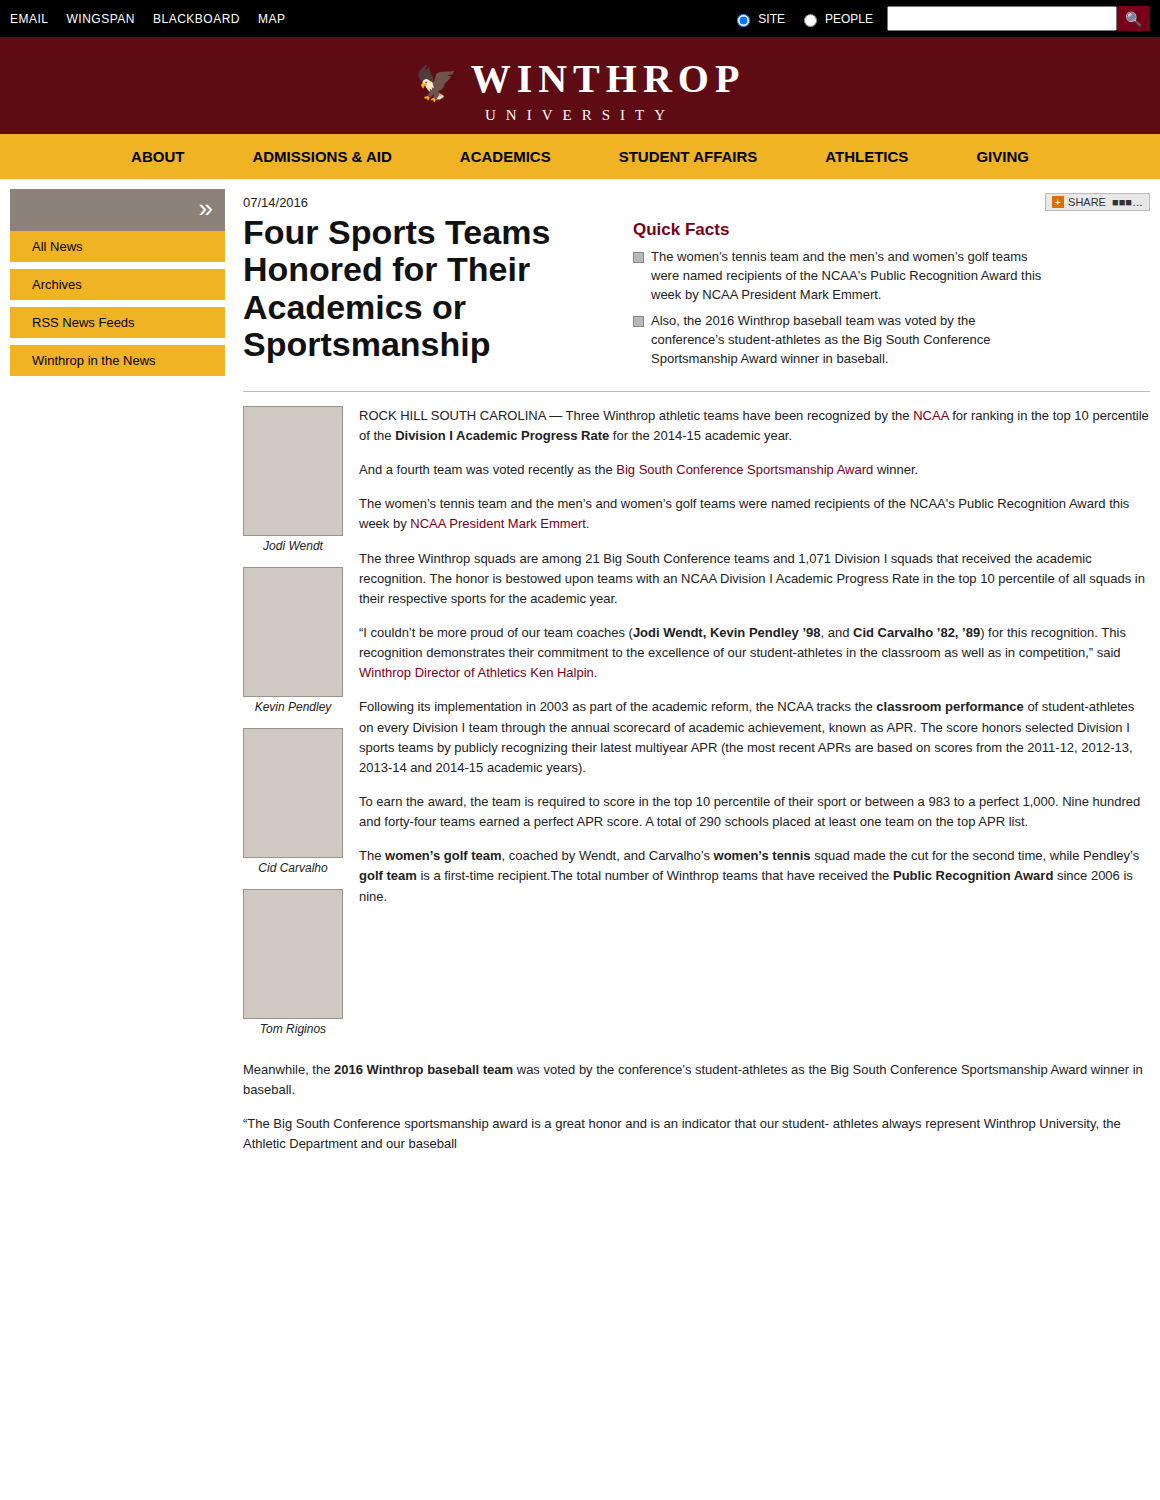Email Wingspan Blackboard Map
Site People 🔍
🦅WINTHROP
UNIVERSITY
About
Admissions & Aid
Academics
Student Affairs
Athletics
Giving
All News
Archives
RSS News Feeds
Winthrop in the News
+SHARE ■■■…
07/14/2016
Four Sports Teams Honored for Their Academics or Sportsmanship
Quick Facts
The women’s tennis team and the men’s and women’s golf teams were named recipients of the NCAA's Public Recognition Award this week by NCAA President Mark Emmert.
Also, the 2016 Winthrop baseball team was voted by the conference’s student-athletes as the Big South Conference Sportsmanship Award winner in baseball.
Jodi Wendt
Kevin Pendley
Cid Carvalho
Tom Riginos
ROCK HILL SOUTH CAROLINA — Three Winthrop athletic teams have been recognized by the NCAA for ranking in the top 10 percentile of the Division I Academic Progress Rate for the 2014-15 academic year.
And a fourth team was voted recently as the Big South Conference Sportsmanship Award winner.
The women’s tennis team and the men’s and women’s golf teams were named recipients of the NCAA's Public Recognition Award this week by NCAA President Mark Emmert.
The three Winthrop squads are among 21 Big South Conference teams and 1,071 Division I squads that received the academic recognition. The honor is bestowed upon teams with an NCAA Division I Academic Progress Rate in the top 10 percentile of all squads in their respective sports for the academic year.
“I couldn’t be more proud of our team coaches (Jodi Wendt, Kevin Pendley ’98, and Cid Carvalho ’82, ’89) for this recognition. This recognition demonstrates their commitment to the excellence of our student-athletes in the classroom as well as in competition,” said Winthrop Director of Athletics Ken Halpin.
Following its implementation in 2003 as part of the academic reform, the NCAA tracks the classroom performance of student-athletes on every Division I team through the annual scorecard of academic achievement, known as APR. The score honors selected Division I sports teams by publicly recognizing their latest multiyear APR (the most recent APRs are based on scores from the 2011-12, 2012-13, 2013-14 and 2014-15 academic years).
To earn the award, the team is required to score in the top 10 percentile of their sport or between a 983 to a perfect 1,000. Nine hundred and forty-four teams earned a perfect APR score. A total of 290 schools placed at least one team on the top APR list.
The women’s golf team, coached by Wendt, and Carvalho’s women’s tennis squad made the cut for the second time, while Pendley’s golf team is a first-time recipient.The total number of Winthrop teams that have received the Public Recognition Award since 2006 is nine.
Meanwhile, the 2016 Winthrop baseball team was voted by the conference’s student-athletes as the Big South Conference Sportsmanship Award winner in baseball.
“The Big South Conference sportsmanship award is a great honor and is an indicator that our student- athletes always represent Winthrop University, the Athletic Department and our baseball